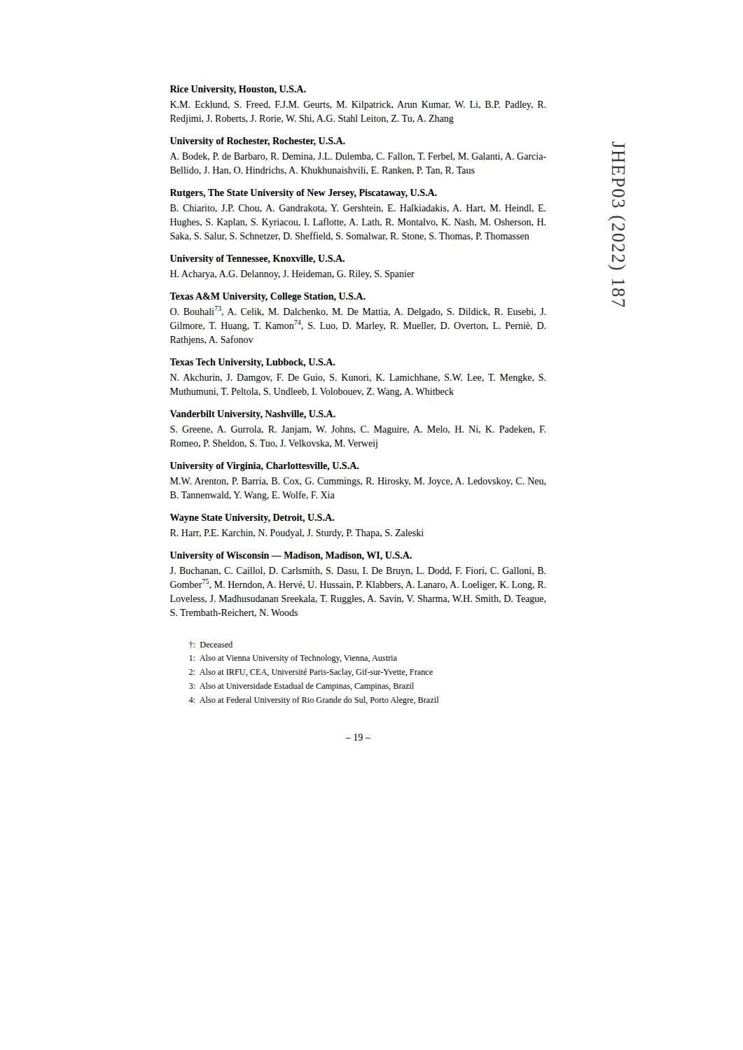JHEP03 (2022) 187
Rice University, Houston, U.S.A.
K.M. Ecklund, S. Freed, F.J.M. Geurts, M. Kilpatrick, Arun Kumar, W. Li, B.P. Padley, R. Redjimi, J. Roberts, J. Rorie, W. Shi, A.G. Stahl Leiton, Z. Tu, A. Zhang
University of Rochester, Rochester, U.S.A.
A. Bodek, P. de Barbaro, R. Demina, J.L. Dulemba, C. Fallon, T. Ferbel, M. Galanti, A. Garcia-Bellido, J. Han, O. Hindrichs, A. Khukhunaishvili, E. Ranken, P. Tan, R. Taus
Rutgers, The State University of New Jersey, Piscataway, U.S.A.
B. Chiarito, J.P. Chou, A. Gandrakota, Y. Gershtein, E. Halkiadakis, A. Hart, M. Heindl, E. Hughes, S. Kaplan, S. Kyriacou, I. Laflotte, A. Lath, R. Montalvo, K. Nash, M. Osherson, H. Saka, S. Salur, S. Schnetzer, D. Sheffield, S. Somalwar, R. Stone, S. Thomas, P. Thomassen
University of Tennessee, Knoxville, U.S.A.
H. Acharya, A.G. Delannoy, J. Heideman, G. Riley, S. Spanier
Texas A&M University, College Station, U.S.A.
O. Bouhali73, A. Celik, M. Dalchenko, M. De Mattia, A. Delgado, S. Dildick, R. Eusebi, J. Gilmore, T. Huang, T. Kamon74, S. Luo, D. Marley, R. Mueller, D. Overton, L. Perniè, D. Rathjens, A. Safonov
Texas Tech University, Lubbock, U.S.A.
N. Akchurin, J. Damgov, F. De Guio, S. Kunori, K. Lamichhane, S.W. Lee, T. Mengke, S. Muthumuni, T. Peltola, S. Undleeb, I. Volobouev, Z. Wang, A. Whitbeck
Vanderbilt University, Nashville, U.S.A.
S. Greene, A. Gurrola, R. Janjam, W. Johns, C. Maguire, A. Melo, H. Ni, K. Padeken, F. Romeo, P. Sheldon, S. Tuo, J. Velkovska, M. Verweij
University of Virginia, Charlottesville, U.S.A.
M.W. Arenton, P. Barria, B. Cox, G. Cummings, R. Hirosky, M. Joyce, A. Ledovskoy, C. Neu, B. Tannenwald, Y. Wang, E. Wolfe, F. Xia
Wayne State University, Detroit, U.S.A.
R. Harr, P.E. Karchin, N. Poudyal, J. Sturdy, P. Thapa, S. Zaleski
University of Wisconsin — Madison, Madison, WI, U.S.A.
J. Buchanan, C. Caillol, D. Carlsmith, S. Dasu, I. De Bruyn, L. Dodd, F. Fiori, C. Galloni, B. Gomber75, M. Herndon, A. Hervé, U. Hussain, P. Klabbers, A. Lanaro, A. Loeliger, K. Long, R. Loveless, J. Madhusudanan Sreekala, T. Ruggles, A. Savin, V. Sharma, W.H. Smith, D. Teague, S. Trembath-Reichert, N. Woods
†: Deceased
1: Also at Vienna University of Technology, Vienna, Austria
2: Also at IRFU, CEA, Université Paris-Saclay, Gif-sur-Yvette, France
3: Also at Universidade Estadual de Campinas, Campinas, Brazil
4: Also at Federal University of Rio Grande do Sul, Porto Alegre, Brazil
– 19 –